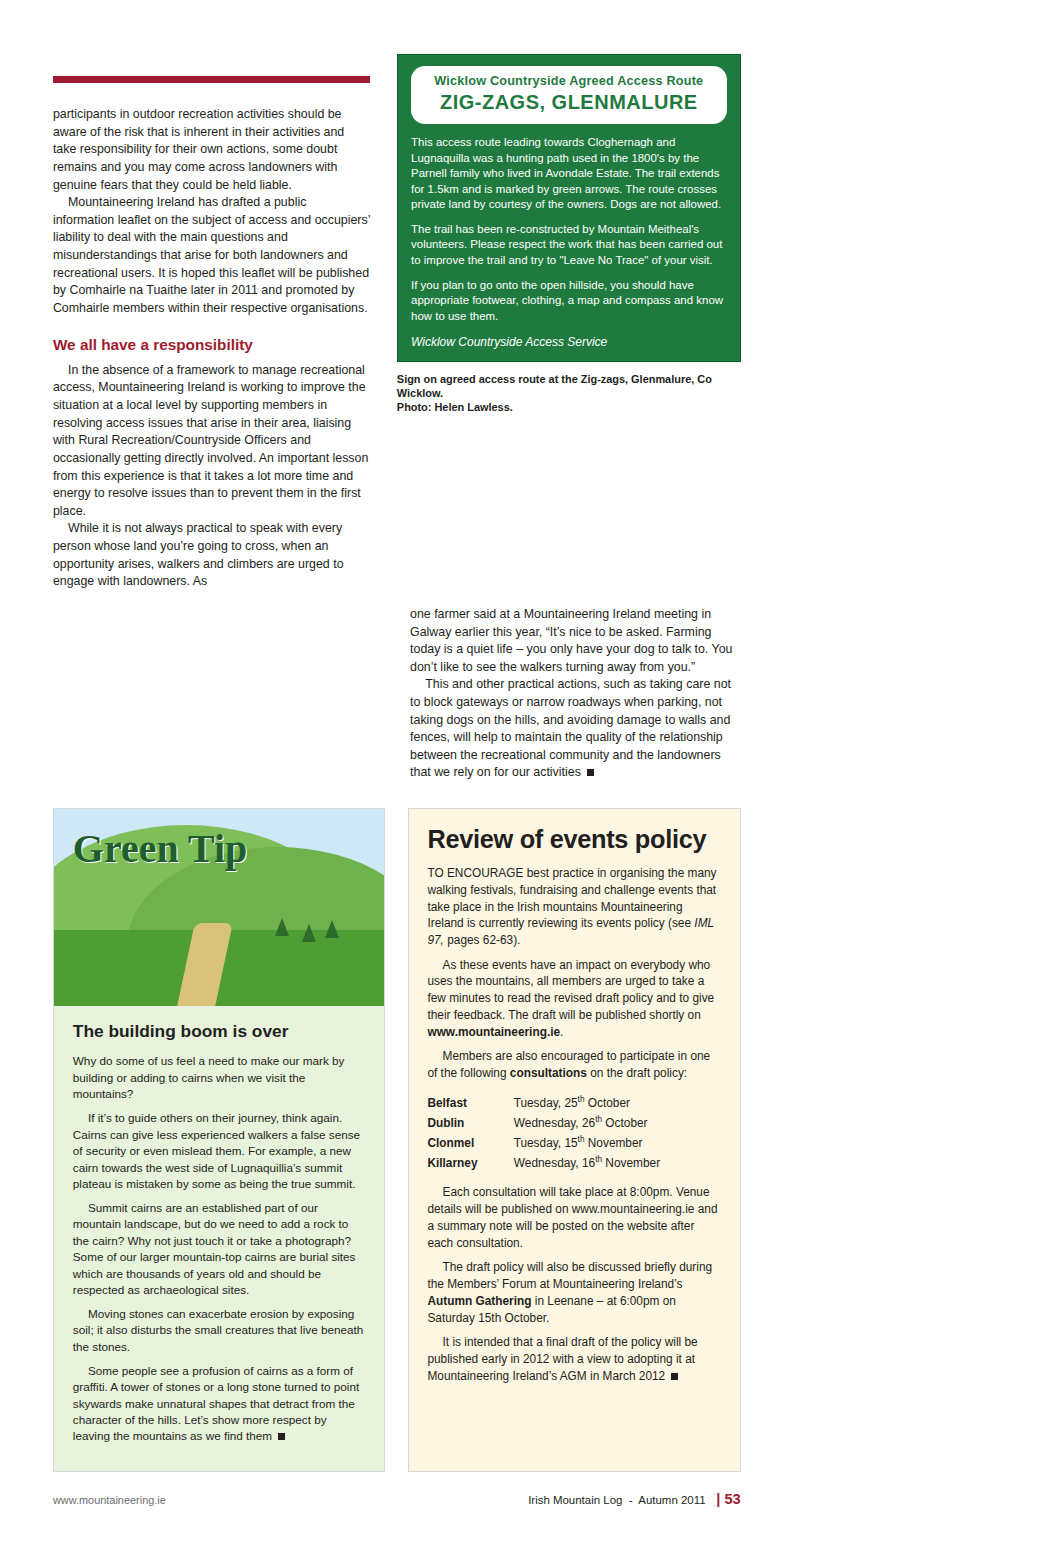access & conservation ◀
participants in outdoor recreation activities should be aware of the risk that is inherent in their activities and take responsibility for their own actions, some doubt remains and you may come across landowners with genuine fears that they could be held liable.
Mountaineering Ireland has drafted a public information leaflet on the subject of access and occupiers’ liability to deal with the main questions and misunderstandings that arise for both landowners and recreational users. It is hoped this leaflet will be published by Comhairle na Tuaithe later in 2011 and promoted by Comhairle members within their respective organisations.
We all have a responsibility
In the absence of a framework to manage recreational access, Mountaineering Ireland is working to improve the situation at a local level by supporting members in resolving access issues that arise in their area, liaising with Rural Recreation/Countryside Officers and occasionally getting directly involved. An important lesson from this experience is that it takes a lot more time and energy to resolve issues than to prevent them in the first place.
While it is not always practical to speak with every person whose land you’re going to cross, when an opportunity arises, walkers and climbers are urged to engage with landowners. As
Wicklow Countryside Agreed Access Route
ZIG-ZAGS, GLENMALURE
This access route leading towards Cloghernagh and Lugnaquilla was a hunting path used in the 1800's by the Parnell family who lived in Avondale Estate. The trail extends for 1.5km and is marked by green arrows. The route crosses private land by courtesy of the owners. Dogs are not allowed.
The trail has been re-constructed by Mountain Meitheal's volunteers. Please respect the work that has been carried out to improve the trail and try to "Leave No Trace" of your visit.
If you plan to go onto the open hillside, you should have appropriate footwear, clothing, a map and compass and know how to use them.
Wicklow Countryside Access Service
Sign on agreed access route at the Zig-zags, Glenmalure, Co Wicklow.
Photo: Helen Lawless.
one farmer said at a Mountaineering Ireland meeting in Galway earlier this year, “It’s nice to be asked. Farming today is a quiet life – you only have your dog to talk to. You don’t like to see the walkers turning away from you.”
This and other practical actions, such as taking care not to block gateways or narrow roadways when parking, not taking dogs on the hills, and avoiding damage to walls and fences, will help to maintain the quality of the relationship between the recreational community and the landowners that we rely on for our activities
Green Tip
The building boom is over
Why do some of us feel a need to make our mark by building or adding to cairns when we visit the mountains?
If it’s to guide others on their journey, think again. Cairns can give less experienced walkers a false sense of security or even mislead them. For example, a new cairn towards the west side of Lugnaquillia’s summit plateau is mistaken by some as being the true summit.
Summit cairns are an established part of our mountain landscape, but do we need to add a rock to the cairn? Why not just touch it or take a photograph? Some of our larger mountain-top cairns are burial sites which are thousands of years old and should be respected as archaeological sites.
Moving stones can exacerbate erosion by exposing soil; it also disturbs the small creatures that live beneath the stones.
Some people see a profusion of cairns as a form of graffiti. A tower of stones or a long stone turned to point skywards make unnatural shapes that detract from the character of the hills. Let’s show more respect by leaving the mountains as we find them
Review of events policy
TO ENCOURAGE best practice in organising the many walking festivals, fundraising and challenge events that take place in the Irish mountains Mountaineering Ireland is currently reviewing its events policy (see IML 97, pages 62-63).
As these events have an impact on everybody who uses the mountains, all members are urged to take a few minutes to read the revised draft policy and to give their feedback. The draft will be published shortly on www.mountaineering.ie.
Members are also encouraged to participate in one of the following consultations on the draft policy:
Belfast Tuesday, 25th October
Dublin Wednesday, 26th October
Clonmel Tuesday, 15th November
Killarney Wednesday, 16th November
Each consultation will take place at 8:00pm. Venue details will be published on www.mountaineering.ie and a summary note will be posted on the website after each consultation.
The draft policy will also be discussed briefly during the Members’ Forum at Mountaineering Ireland’s Autumn Gathering in Leenane – at 6:00pm on Saturday 15th October.
It is intended that a final draft of the policy will be published early in 2012 with a view to adopting it at Mountaineering Ireland’s AGM in March 2012
www.mountaineering.ie
Irish Mountain Log - Autumn 2011 | 53